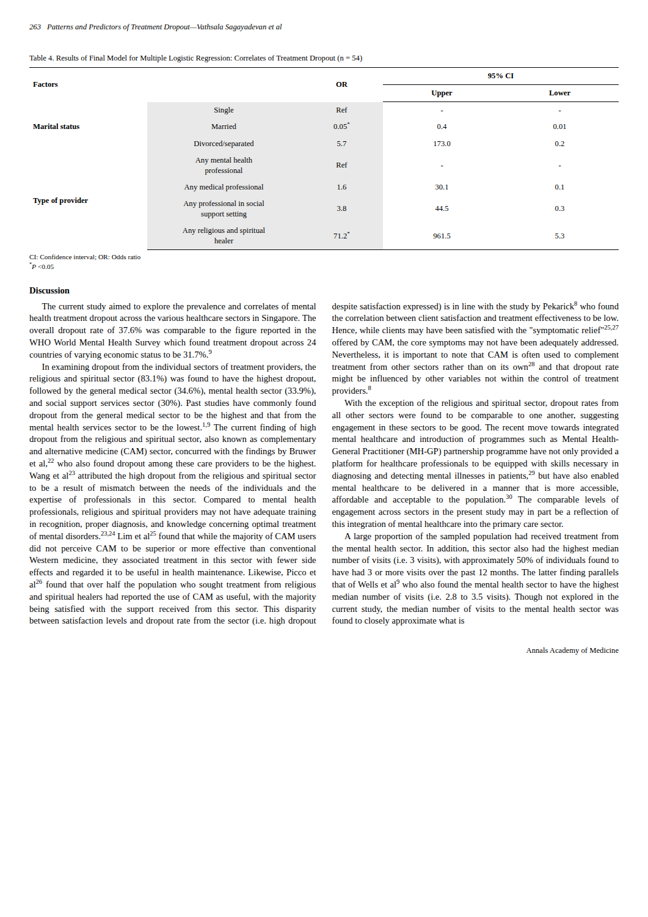263 Patterns and Predictors of Treatment Dropout—Vathsala Sagayadevan et al
Table 4. Results of Final Model for Multiple Logistic Regression: Correlates of Treatment Dropout (n = 54)
| Factors | | OR | 95% CI |
| --- | --- | --- | --- |
| Upper | Lower |
| Marital status | Single | Ref | - | - |
| Married | 0.05 * | 0.4 | 0.01 |
| Divorced/separated | 5.7 | 173.0 | 0.2 |
| Type of provider | Any mental health professional | Ref | - | - |
| Any medical professional | 1.6 | 30.1 | 0.1 |
| Any professional in social support setting | 3.8 | 44.5 | 0.3 |
| Any religious and spiritual healer | 71.2 * | 961.5 | 5.3 |
CI: Confidence interval; OR: Odds ratio
*P <0.05
Discussion
The current study aimed to explore the prevalence and correlates of mental health treatment dropout across the various healthcare sectors in Singapore. The overall dropout rate of 37.6% was comparable to the figure reported in the WHO World Mental Health Survey which found treatment dropout across 24 countries of varying economic status to be 31.7%.9
In examining dropout from the individual sectors of treatment providers, the religious and spiritual sector (83.1%) was found to have the highest dropout, followed by the general medical sector (34.6%), mental health sector (33.9%), and social support services sector (30%). Past studies have commonly found dropout from the general medical sector to be the highest and that from the mental health services sector to be the lowest.1,9 The current finding of high dropout from the religious and spiritual sector, also known as complementary and alternative medicine (CAM) sector, concurred with the findings by Bruwer et al,22 who also found dropout among these care providers to be the highest. Wang et al23 attributed the high dropout from the religious and spiritual sector to be a result of mismatch between the needs of the individuals and the expertise of professionals in this sector. Compared to mental health professionals, religious and spiritual providers may not have adequate training in recognition, proper diagnosis, and knowledge concerning optimal treatment of mental disorders.23,24 Lim et al25 found that while the majority of CAM users did not perceive CAM to be superior or more effective than conventional Western medicine, they associated treatment in this sector with fewer side effects and regarded it to be useful in health maintenance. Likewise, Picco et al26 found that over half the population who sought treatment from religious and spiritual healers had reported the use of CAM as useful, with the majority being satisfied with the support received from this sector. This disparity between satisfaction levels and dropout rate from the sector (i.e. high dropout despite satisfaction expressed) is in line with the study by Pekarick8 who found the correlation between client satisfaction and treatment effectiveness to be low. Hence, while clients may have been satisfied with the "symptomatic relief"25,27 offered by CAM, the core symptoms may not have been adequately addressed. Nevertheless, it is important to note that CAM is often used to complement treatment from other sectors rather than on its own28 and that dropout rate might be influenced by other variables not within the control of treatment providers.8
With the exception of the religious and spiritual sector, dropout rates from all other sectors were found to be comparable to one another, suggesting engagement in these sectors to be good. The recent move towards integrated mental healthcare and introduction of programmes such as Mental Health-General Practitioner (MH-GP) partnership programme have not only provided a platform for healthcare professionals to be equipped with skills necessary in diagnosing and detecting mental illnesses in patients,29 but have also enabled mental healthcare to be delivered in a manner that is more accessible, affordable and acceptable to the population.30 The comparable levels of engagement across sectors in the present study may in part be a reflection of this integration of mental healthcare into the primary care sector.
A large proportion of the sampled population had received treatment from the mental health sector. In addition, this sector also had the highest median number of visits (i.e. 3 visits), with approximately 50% of individuals found to have had 3 or more visits over the past 12 months. The latter finding parallels that of Wells et al9 who also found the mental health sector to have the highest median number of visits (i.e. 2.8 to 3.5 visits). Though not explored in the current study, the median number of visits to the mental health sector was found to closely approximate what is
Annals Academy of Medicine